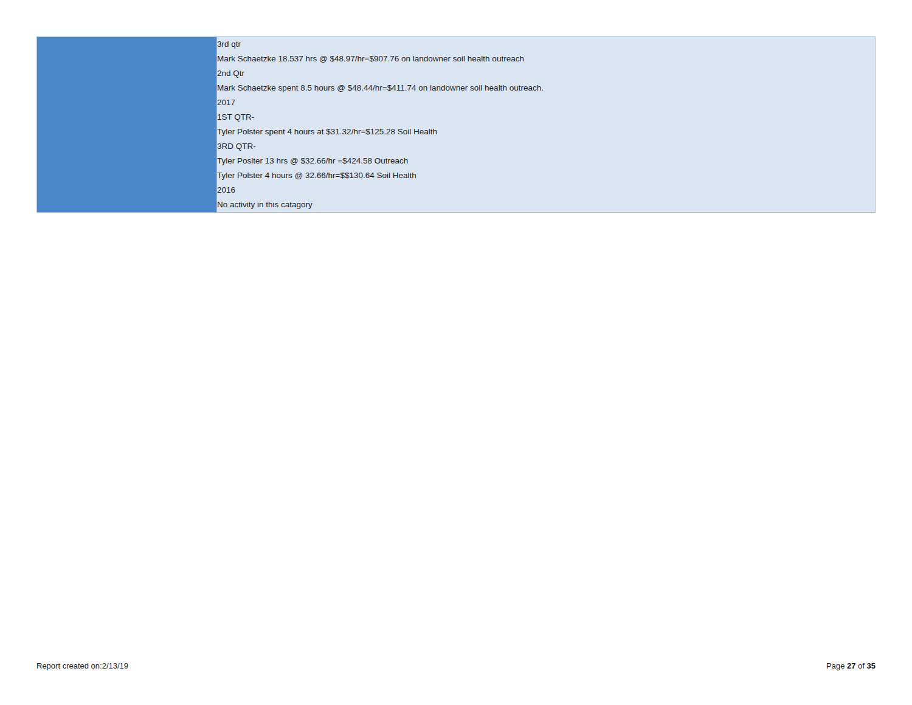| | 3rd qtr Mark Schaetzke 18.537 hrs @ $48.97/hr=$907.76 on landowner soil health outreach 2nd Qtr Mark Schaetzke spent 8.5 hours @ $48.44/hr=$411.74 on landowner soil health outreach. 2017 1ST QTR- Tyler Polster spent 4 hours at $31.32/hr=$125.28 Soil Health 3RD QTR- Tyler Poslter 13 hrs @ $32.66/hr =$424.58 Outreach Tyler Polster 4 hours @ 32.66/hr=$$130.64 Soil Health 2016 No activity in this catagory |
Report created on:2/13/19 Page 27 of 35